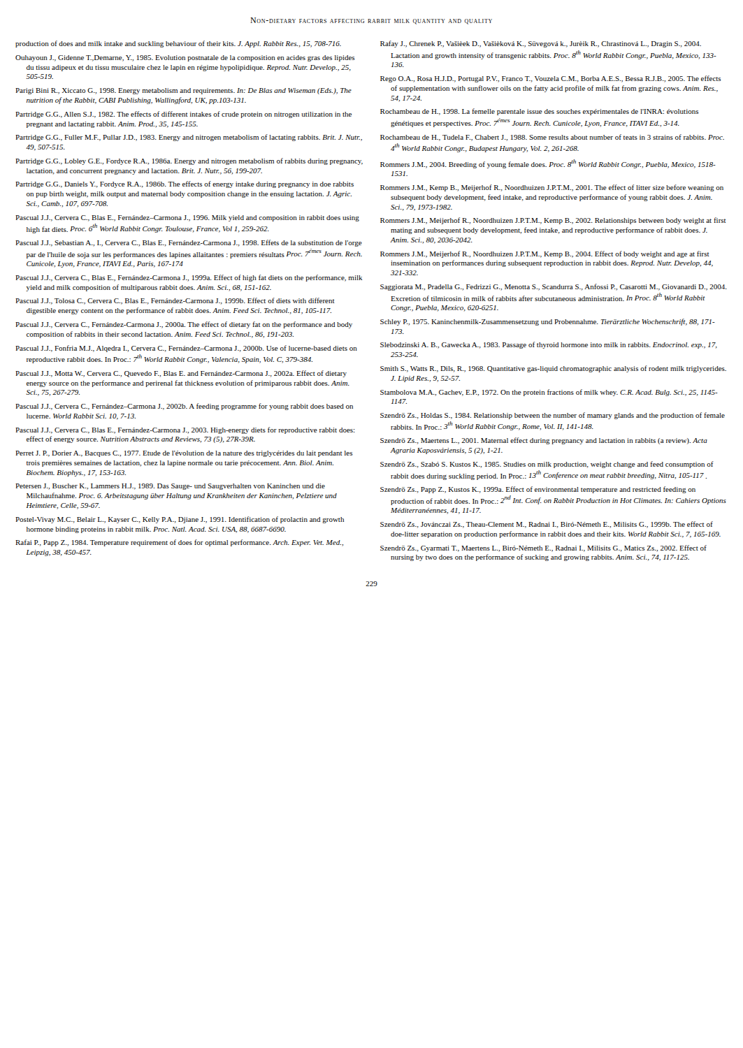Non-dietary factors affecting rabbit milk quantity and quality
production of does and milk intake and suckling behaviour of their kits. J. Appl. Rabbit Res., 15, 708-716.
Ouhayoun J., Gidenne T.,Demarne, Y., 1985. Evolution postnatale de la composition en acides gras des lipides du tissu adipeux et du tissu musculaire chez le lapin en régime hypolipidique. Reprod. Nutr. Develop., 25, 505-519.
Parigi Bini R., Xiccato G., 1998. Energy metabolism and requirements. In: De Blas and Wiseman (Eds.), The nutrition of the Rabbit, CABI Publishing, Wallingford, UK, pp.103-131.
Partridge G.G., Allen S.J., 1982. The effects of different intakes of crude protein on nitrogen utilization in the pregnant and lactating rabbit. Anim. Prod., 35, 145-155.
Partridge G.G., Fuller M.F., Pullar J.D., 1983. Energy and nitrogen metabolism of lactating rabbits. Brit. J. Nutr., 49, 507-515.
Partridge G.G., Lobley G.E., Fordyce R.A., 1986a. Energy and nitrogen metabolism of rabbits during pregnancy, lactation, and concurrent pregnancy and lactation. Brit. J. Nutr., 56, 199-207.
Partridge G.G., Daniels Y., Fordyce R.A., 1986b. The effects of energy intake during pregnancy in doe rabbits on pup birth weight, milk output and maternal body composition change in the ensuing lactation. J. Agric. Sci., Camb., 107, 697-708.
Pascual J.J., Cervera C., Blas E., Fernández–Carmona J., 1996. Milk yield and composition in rabbit does using high fat diets. Proc. 6th World Rabbit Congr. Toulouse, France, Vol 1, 259-262.
Pascual J.J., Sebastian A., I., Cervera C., Blas E., Fernández-Carmona J., 1998. Effets de la substitution de l'orge par de l'huile de soja sur les performances des lapines allaitantes : premiers résultats Proc. 7émes Journ. Rech. Cunicole, Lyon, France, ITAVI Ed., Paris, 167-174
Pascual J.J., Cervera C., Blas E., Fernández-Carmona J., 1999a. Effect of high fat diets on the performance, milk yield and milk composition of multiparous rabbit does. Anim. Sci., 68, 151-162.
Pascual J.J., Tolosa C., Cervera C., Blas E., Fernández-Carmona J., 1999b. Effect of diets with different digestible energy content on the performance of rabbit does. Anim. Feed Sci. Technol., 81, 105-117.
Pascual J.J., Cervera C., Fernández-Carmona J., 2000a. The effect of dietary fat on the performance and body composition of rabbits in their second lactation. Anim. Feed Sci. Technol., 86, 191-203.
Pascual J.J., Fonfria M.J., Alqedra I., Cervera C., Fernández–Carmona J., 2000b. Use of lucerne-based diets on reproductive rabbit does. In Proc.: 7th World Rabbit Congr., Valencia, Spain, Vol. C, 379-384.
Pascual J.J., Motta W., Cervera C., Quevedo F., Blas E. and Fernández-Carmona J., 2002a. Effect of dietary energy source on the performance and perirenal fat thickness evolution of primiparous rabbit does. Anim. Sci., 75, 267-279.
Pascual J.J., Cervera C., Fernández–Carmona J., 2002b. A feeding programme for young rabbit does based on lucerne. World Rabbit Sci. 10, 7-13.
Pascual J.J., Cervera C., Blas E., Fernández-Carmona J., 2003. High-energy diets for reproductive rabbit does: effect of energy source. Nutrition Abstracts and Reviews, 73 (5), 27R-39R.
Perret J. P., Dorier A., Bacques C., 1977. Etude de l'évolution de la nature des triglycérides du lait pendant les trois premières semaines de lactation, chez la lapine normale ou tarie précocement. Ann. Biol. Anim. Biochem. Biophys., 17, 153-163.
Petersen J., Buscher K., Lammers H.J., 1989. Das Sauge- und Saugverhalten von Kaninchen und die Milchaufnahme. Proc. 6. Arbeitstagung über Haltung und Krankheiten der Kaninchen, Pelztiere und Heimtiere, Celle, 59-67.
Postel-Vivay M.C., Belair L., Kayser C., Kelly P.A., Djiane J., 1991. Identification of prolactin and growth hormone binding proteins in rabbit milk. Proc. Natl. Acad. Sci. USA, 88, 6687-6690.
Rafai P., Papp Z., 1984. Temperature requirement of does for optimal performance. Arch. Exper. Vet. Med., Leipzig, 38, 450-457.
Rafay J., Chrenek P., Vašièek D., Vašièková K., Süvegová k., Jurèik R., Chrastinová L., Dragin S., 2004. Lactation and growth intensity of transgenic rabbits. Proc. 8th World Rabbit Congr., Puebla, Mexico, 133-136.
Rego O.A., Rosa H.J.D., Portugal P.V., Franco T., Vouzela C.M., Borba A.E.S., Bessa R.J.B., 2005. The effects of supplementation with sunflower oils on the fatty acid profile of milk fat from grazing cows. Anim. Res., 54, 17-24.
Rochambeau de H., 1998. La femelle parentale issue des souches expérimentales de l'INRA: évolutions génétiques et perspectives. Proc. 7émes Journ. Rech. Cunicole, Lyon, France, ITAVI Ed., 3-14.
Rochambeau de H., Tudela F., Chabert J., 1988. Some results about number of teats in 3 strains of rabbits. Proc. 4th World Rabbit Congr., Budapest Hungary, Vol. 2, 261-268.
Rommers J.M., 2004. Breeding of young female does. Proc. 8th World Rabbit Congr., Puebla, Mexico, 1518-1531.
Rommers J.M., Kemp B., Meijerhof R., Noordhuizen J.P.T.M., 2001. The effect of litter size before weaning on subsequent body development, feed intake, and reproductive performance of young rabbit does. J. Anim. Sci., 79, 1973-1982.
Rommers J.M., Meijerhof R., Noordhuizen J.P.T.M., Kemp B., 2002. Relationships between body weight at first mating and subsequent body development, feed intake, and reproductive performance of rabbit does. J. Anim. Sci., 80, 2036-2042.
Rommers J.M., Meijerhof R., Noordhuizen J.P.T.M., Kemp B., 2004. Effect of body weight and age at first insemination on performances during subsequent reproduction in rabbit does. Reprod. Nutr. Develop, 44, 321-332.
Saggiorata M., Pradella G., Fedrizzi G., Menotta S., Scandurra S., Anfossi P., Casarotti M., Giovanardi D., 2004. Excretion of tilmicosin in milk of rabbits after subcutaneous administration. In Proc. 8th World Rabbit Congr., Puebla, Mexico, 620-6251.
Schley P., 1975. Kaninchenmilk-Zusammensetzung und Probennahme. Tierärztliche Wochenschrift, 88, 171-173.
Slebodzinski A. B., Gawecka A., 1983. Passage of thyroid hormone into milk in rabbits. Endocrinol. exp., 17, 253-254.
Smith S., Watts R., Dils, R., 1968. Quantitative gas-liquid chromatographic analysis of rodent milk triglycerides. J. Lipid Res., 9, 52-57.
Stambolova M.A., Gachev, E.P., 1972. On the protein fractions of milk whey. C.R. Acad. Bulg. Sci., 25, 1145-1147.
Szendrö Zs., Holdas S., 1984. Relationship between the number of mamary glands and the production of female rabbits. In Proc.: 3th World Rabbit Congr., Rome, Vol. II, 141-148.
Szendrö Zs., Maertens L., 2001. Maternal effect during pregnancy and lactation in rabbits (a review). Acta Agraria Kaposváriensis, 5 (2), 1-21.
Szendrö Zs., Szabó S. Kustos K., 1985. Studies on milk production, weight change and feed consumption of rabbit does during suckling period. In Proc.: 13th Conference on meat rabbit breeding, Nitra, 105-117 .
Szendrö Zs., Papp Z., Kustos K., 1999a. Effect of environmental temperature and restricted feeding on production of rabbit does. In Proc.: 2nd Int. Conf. on Rabbit Production in Hot Climates. In: Cahiers Options Méditerranéennes, 41, 11-17.
Szendrö Zs., Jovánczai Zs., Theau-Clement M., Radnai I., Biró-Németh E., Milisits G., 1999b. The effect of doe-litter separation on production performance in rabbit does and their kits. World Rabbit Sci., 7, 165-169.
Szendrö Zs., Gyarmati T., Maertens L., Biró-Németh E., Radnai I., Milisits G., Matics Zs., 2002. Effect of nursing by two does on the performance of sucking and growing rabbits. Anim. Sci., 74, 117-125.
229